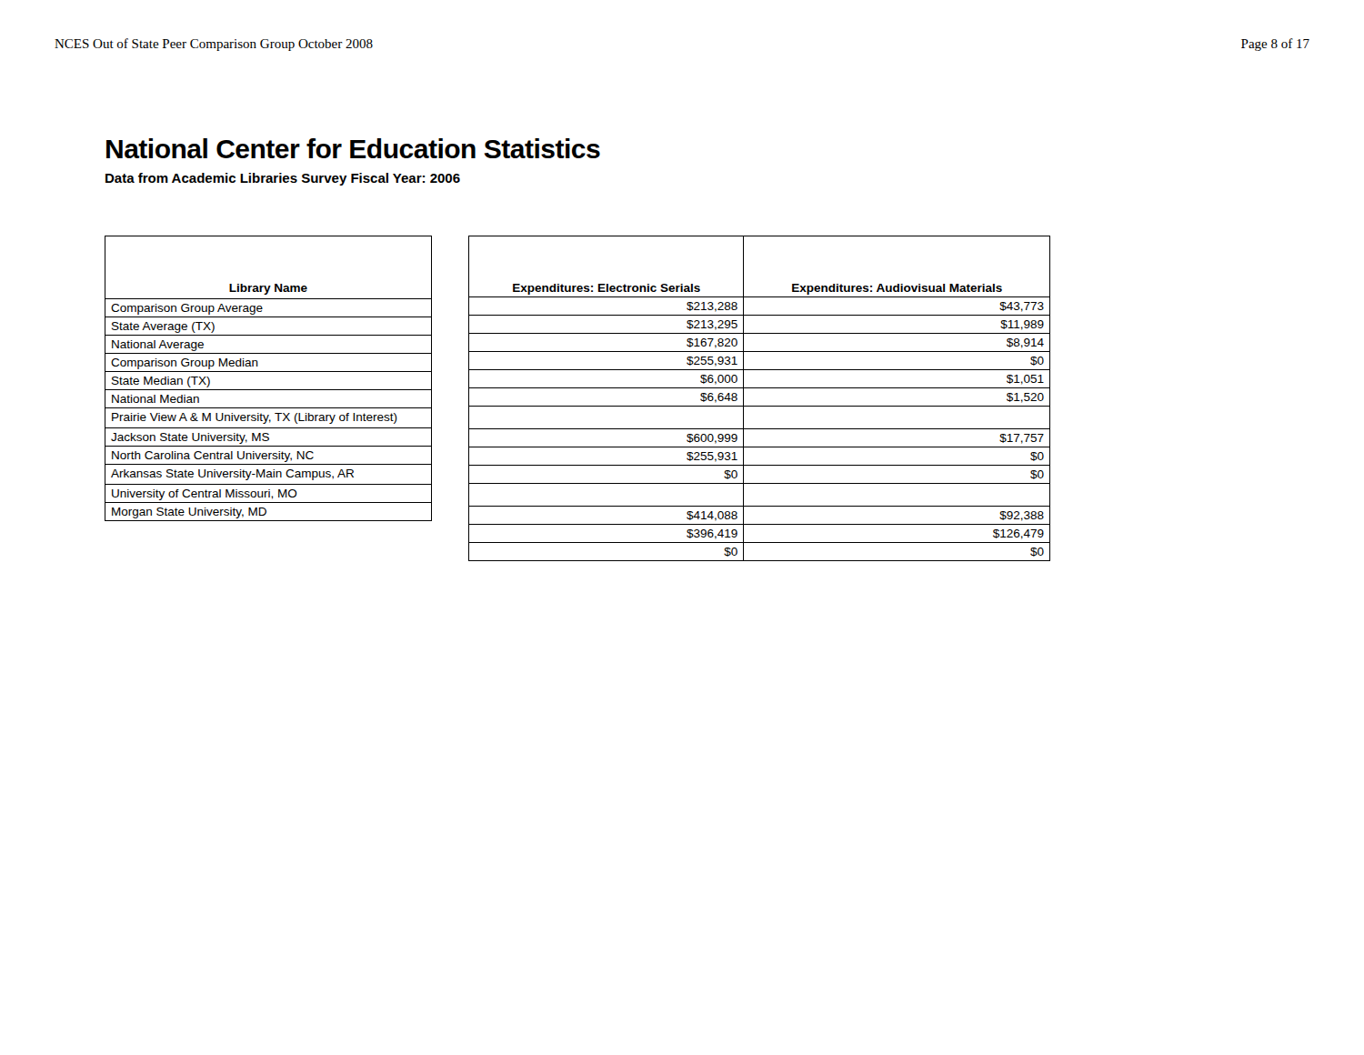NCES Out of State Peer Comparison Group October 2008 Page 8 of 17
National Center for Education Statistics
Data from Academic Libraries Survey Fiscal Year: 2006
| Library Name |
| --- |
| Comparison Group Average |
| State Average (TX) |
| National Average |
| Comparison Group Median |
| State Median (TX) |
| National Median |
| Prairie View A & M University, TX (Library of Interest) |
| Jackson State University, MS |
| North Carolina Central University, NC |
| Arkansas State University-Main Campus, AR |
| University of Central Missouri, MO |
| Morgan State University, MD |
| Expenditures: Electronic Serials | Expenditures: Audiovisual Materials |
| --- | --- |
| $213,288 | $43,773 |
| $213,295 | $11,989 |
| $167,820 | $8,914 |
| $255,931 | $0 |
| $6,000 | $1,051 |
| $6,648 | $1,520 |
| $600,999 | $17,757 |
| $255,931 | $0 |
| $0 | $0 |
| $414,088 | $92,388 |
| $396,419 | $126,479 |
| $0 | $0 |